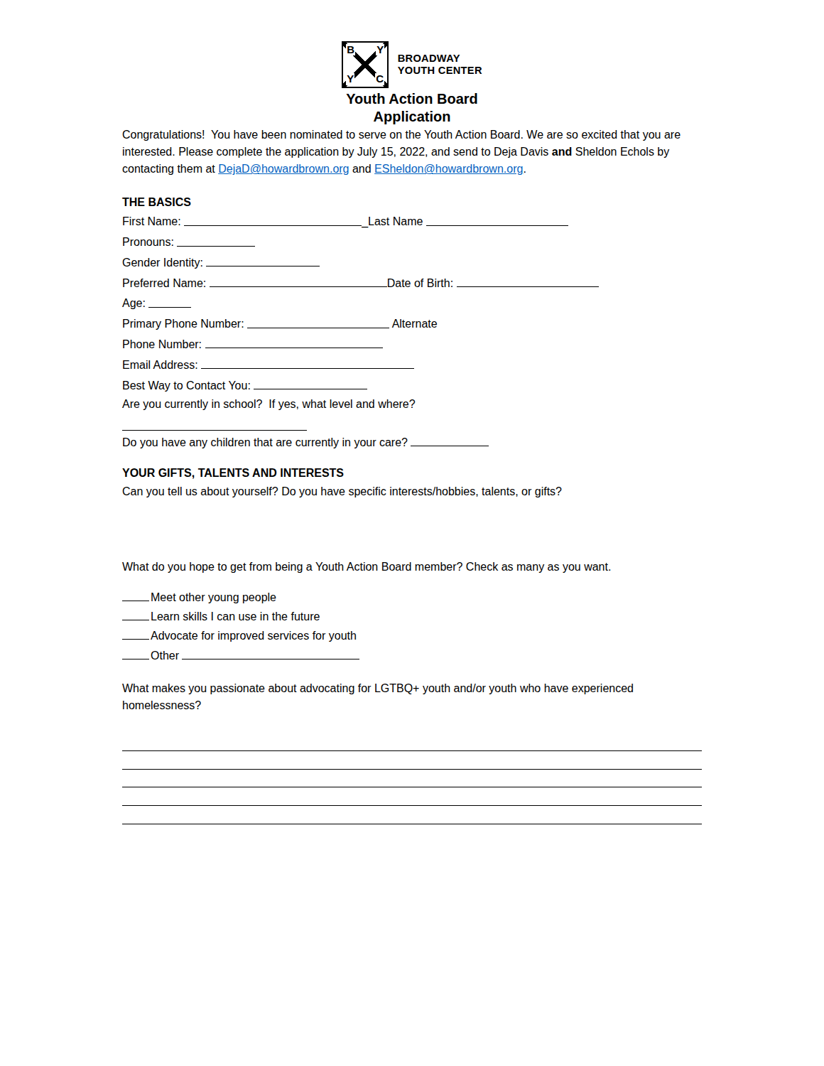B Y C Y BROADWAY
YOUTH CENTER
Youth Action BoardApplication
Congratulations! You have been nominated to serve on the Youth Action Board. We are so excited that you are interested. Please complete the application by July 15, 2022, and send to Deja Davis and Sheldon Echols by contacting them at DejaD@howardbrown.org and ESheldon@howardbrown.org.
THE BASICS
First Name: _Last Name
Pronouns:
Gender Identity:
Preferred Name: Date of Birth:
Age:
Primary Phone Number: Alternate
Phone Number:
Email Address:
Best Way to Contact You:
Are you currently in school? If yes, what level and where?
Do you have any children that are currently in your care?
YOUR GIFTS, TALENTS AND INTERESTS
Can you tell us about yourself? Do you have specific interests/hobbies, talents, or gifts?
What do you hope to get from being a Youth Action Board member? Check as many as you want.
Meet other young people
Learn skills I can use in the future
Advocate for improved services for youth
Other
What makes you passionate about advocating for LGTBQ+ youth and/or youth who have experienced homelessness?